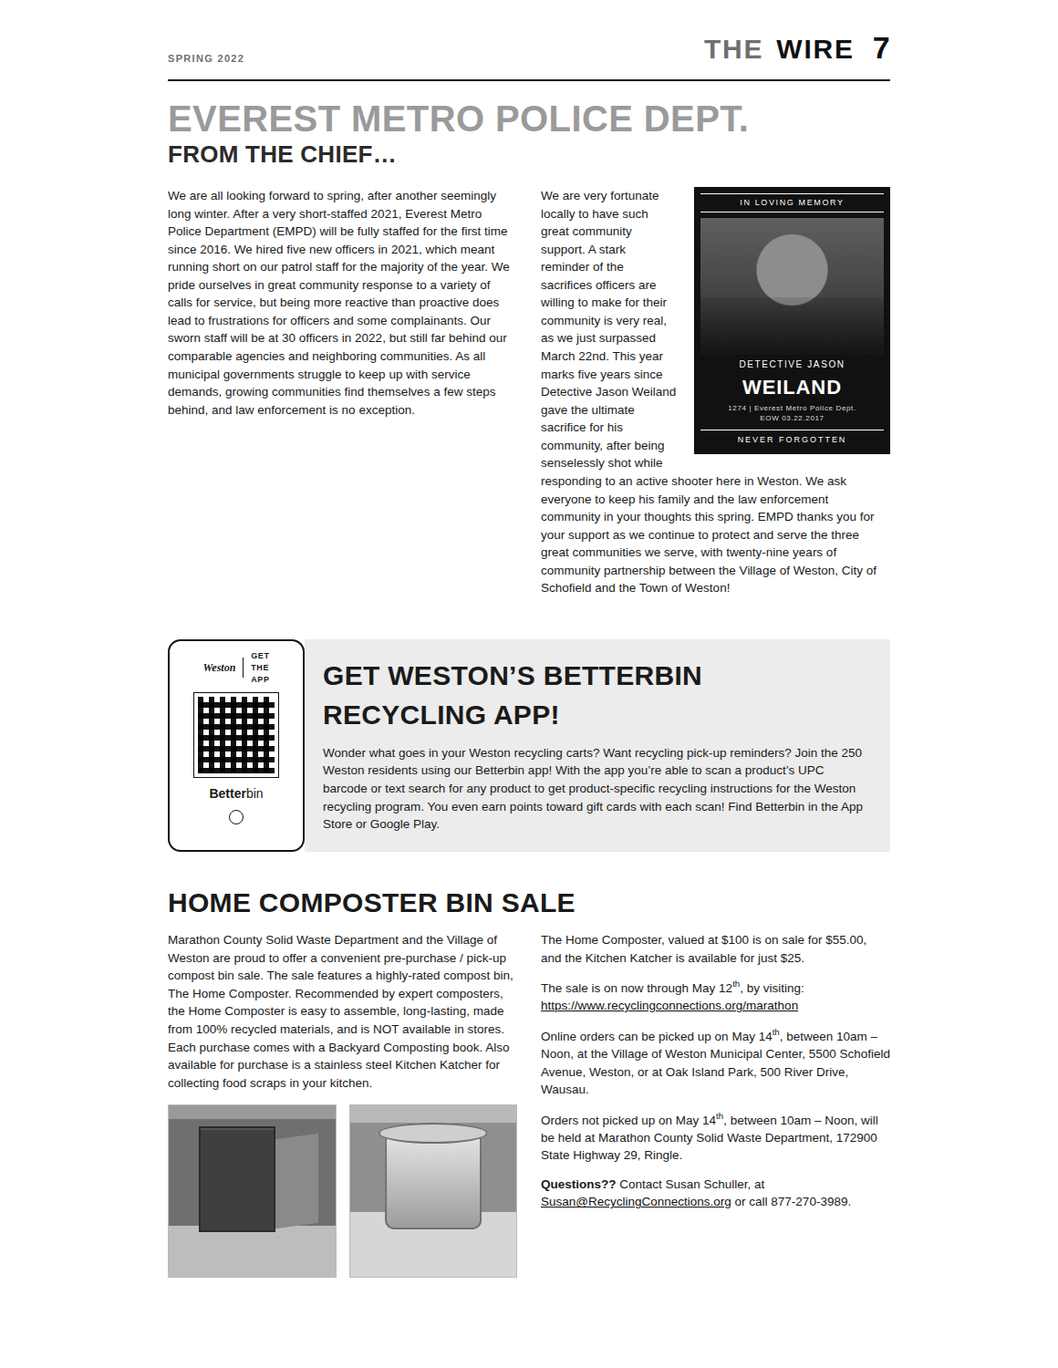Spring 2022
THE WIRE 7
Everest Metro Police Dept.
From the Chief…
We are all looking forward to spring, after another seemingly long winter. After a very short-staffed 2021, Everest Metro Police Department (EMPD) will be fully staffed for the first time since 2016. We hired five new officers in 2021, which meant running short on our patrol staff for the majority of the year. We pride ourselves in great community response to a variety of calls for service, but being more reactive than proactive does lead to frustrations for officers and some complainants. Our sworn staff will be at 30 officers in 2022, but still far behind our comparable agencies and neighboring communities. As all municipal governments struggle to keep up with service demands, growing communities find themselves a few steps behind, and law enforcement is no exception.
In Loving Memory
Detective Jason
WEILAND
1274 | Everest Metro Police Dept.
EOW 03.22.2017
Never Forgotten
We are very fortunate locally to have such great community support. A stark reminder of the sacrifices officers are willing to make for their community is very real, as we just surpassed March 22nd. This year marks five years since Detective Jason Weiland gave the ultimate sacrifice for his community, after being senselessly shot while responding to an active shooter here in Weston. We ask everyone to keep his family and the law enforcement community in your thoughts this spring. EMPD thanks you for your support as we continue to protect and serve the three great communities we serve, with twenty-nine years of community partnership between the Village of Weston, City of Schofield and the Town of Weston!
Weston Get
the
App
Betterbin
Get Weston’s Betterbin Recycling App!
Wonder what goes in your Weston recycling carts? Want recycling pick-up reminders? Join the 250 Weston residents using our Betterbin app! With the app you’re able to scan a product’s UPC barcode or text search for any product to get product-specific recycling instructions for the Weston recycling program. You even earn points toward gift cards with each scan! Find Betterbin in the App Store or Google Play.
Home Composter Bin Sale
Marathon County Solid Waste Department and the Village of Weston are proud to offer a convenient pre-purchase / pick-up compost bin sale. The sale features a highly-rated compost bin, The Home Composter. Recommended by expert composters, the Home Composter is easy to assemble, long-lasting, made from 100% recycled materials, and is NOT available in stores. Each purchase comes with a Backyard Composting book. Also available for purchase is a stainless steel Kitchen Katcher for collecting food scraps in your kitchen.
The Home Composter, valued at $100 is on sale for $55.00, and the Kitchen Katcher is available for just $25.
The sale is on now through May 12th, by visiting:
https://www.recyclingconnections.org/marathon
Online orders can be picked up on May 14th, between 10am – Noon, at the Village of Weston Municipal Center, 5500 Schofield Avenue, Weston, or at Oak Island Park, 500 River Drive, Wausau.
Orders not picked up on May 14th, between 10am – Noon, will be held at Marathon County Solid Waste Department, 172900 State Highway 29, Ringle.
Questions?? Contact Susan Schuller, at Susan@RecyclingConnections.org or call 877-270-3989.